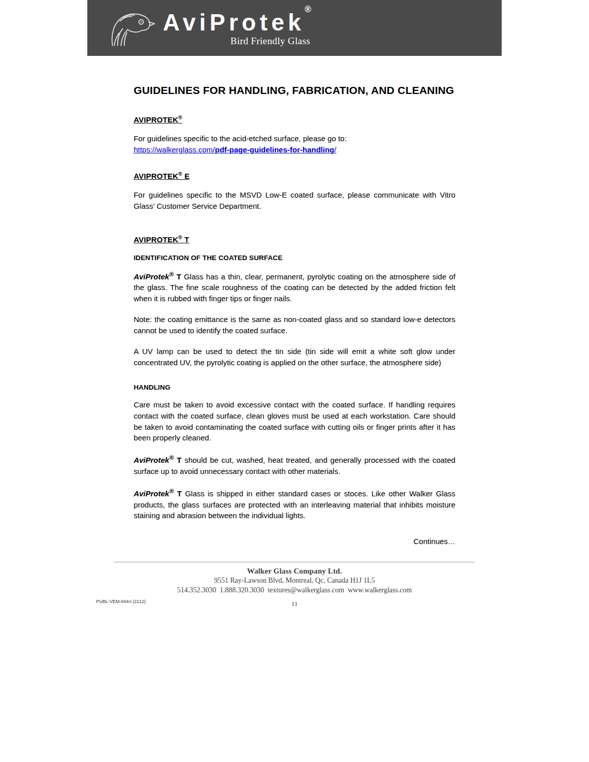AviProtek®
Bird Friendly Glass
GUIDELINES FOR HANDLING, FABRICATION, AND CLEANING
AVIPROTEK®
For guidelines specific to the acid-etched surface, please go to:
https://walkerglass.com/pdf-page-guidelines-for-handling/
AVIPROTEK® E
For guidelines specific to the MSVD Low-E coated surface, please communicate with Vitro Glass’ Customer Service Department.
AVIPROTEK® T
IDENTIFICATION OF THE COATED SURFACE
AviProtek® T Glass has a thin, clear, permanent, pyrolytic coating on the atmosphere side of the glass. The fine scale roughness of the coating can be detected by the added friction felt when it is rubbed with finger tips or finger nails.
Note: the coating emittance is the same as non-coated glass and so standard low-e detectors cannot be used to identify the coated surface.
A UV lamp can be used to detect the tin side (tin side will emit a white soft glow under concentrated UV, the pyrolytic coating is applied on the other surface, the atmosphere side)
HANDLING
Care must be taken to avoid excessive contact with the coated surface. If handling requires contact with the coated surface, clean gloves must be used at each workstation. Care should be taken to avoid contaminating the coated surface with cutting oils or finger prints after it has been properly cleaned.
AviProtek® T should be cut, washed, heat treated, and generally processed with the coated surface up to avoid unnecessary contact with other materials.
AviProtek® T Glass is shipped in either standard cases or stoces. Like other Walker Glass products, the glass surfaces are protected with an interleaving material that inhibits moisture staining and abrasion between the individual lights.
Continues…
Walker Glass Company Ltd.
9551 Ray-Lawson Blvd, Montreal, Qc, Canada H1J 1L5
514.352.3030 1.888.320.3030 textures@walkerglass.com www.walkerglass.com
PUBL-VEM-044A (2112)
11